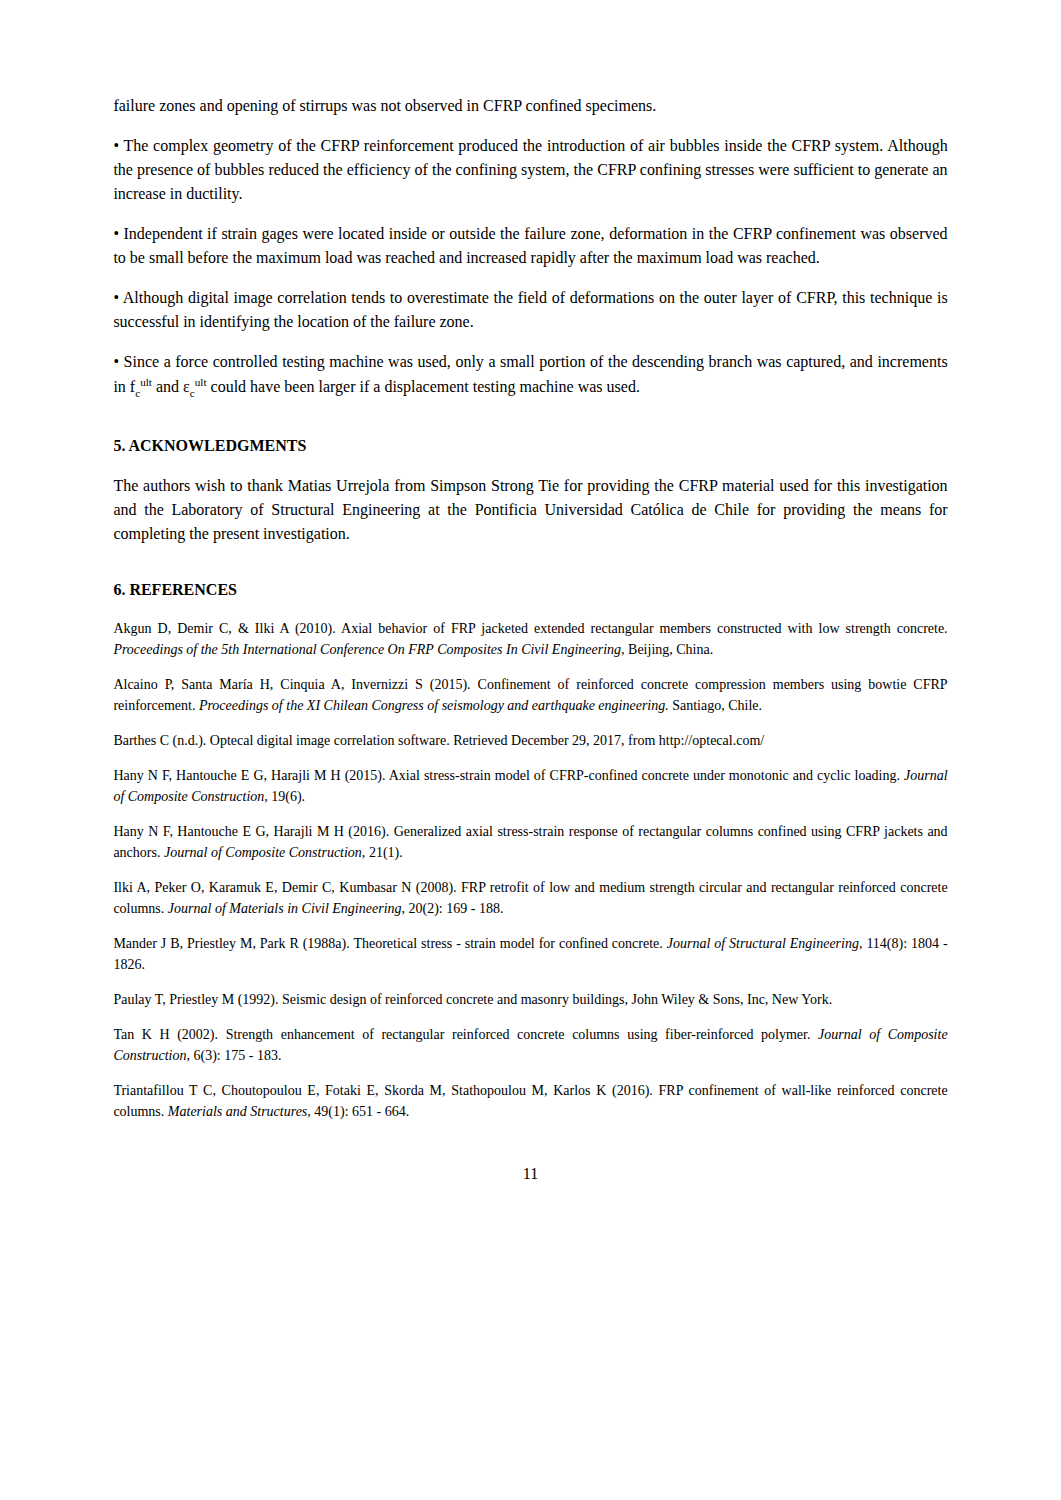failure zones and opening of stirrups was not observed in CFRP confined specimens.
• The complex geometry of the CFRP reinforcement produced the introduction of air bubbles inside the CFRP system. Although the presence of bubbles reduced the efficiency of the confining system, the CFRP confining stresses were sufficient to generate an increase in ductility.
• Independent if strain gages were located inside or outside the failure zone, deformation in the CFRP confinement was observed to be small before the maximum load was reached and increased rapidly after the maximum load was reached.
• Although digital image correlation tends to overestimate the field of deformations on the outer layer of CFRP, this technique is successful in identifying the location of the failure zone.
• Since a force controlled testing machine was used, only a small portion of the descending branch was captured, and increments in fcult and εcult could have been larger if a displacement testing machine was used.
5. ACKNOWLEDGMENTS
The authors wish to thank Matias Urrejola from Simpson Strong Tie for providing the CFRP material used for this investigation and the Laboratory of Structural Engineering at the Pontificia Universidad Católica de Chile for providing the means for completing the present investigation.
6. REFERENCES
Akgun D, Demir C, & Ilki A (2010). Axial behavior of FRP jacketed extended rectangular members constructed with low strength concrete. Proceedings of the 5th International Conference On FRP Composites In Civil Engineering, Beijing, China.
Alcaino P, Santa María H, Cinquia A, Invernizzi S (2015). Confinement of reinforced concrete compression members using bowtie CFRP reinforcement. Proceedings of the XI Chilean Congress of seismology and earthquake engineering. Santiago, Chile.
Barthes C (n.d.). Optecal digital image correlation software. Retrieved December 29, 2017, from http://optecal.com/
Hany N F, Hantouche E G, Harajli M H (2015). Axial stress-strain model of CFRP-confined concrete under monotonic and cyclic loading. Journal of Composite Construction, 19(6).
Hany N F, Hantouche E G, Harajli M H (2016). Generalized axial stress-strain response of rectangular columns confined using CFRP jackets and anchors. Journal of Composite Construction, 21(1).
Ilki A, Peker O, Karamuk E, Demir C, Kumbasar N (2008). FRP retrofit of low and medium strength circular and rectangular reinforced concrete columns. Journal of Materials in Civil Engineering, 20(2): 169 - 188.
Mander J B, Priestley M, Park R (1988a). Theoretical stress - strain model for confined concrete. Journal of Structural Engineering, 114(8): 1804 - 1826.
Paulay T, Priestley M (1992). Seismic design of reinforced concrete and masonry buildings, John Wiley & Sons, Inc, New York.
Tan K H (2002). Strength enhancement of rectangular reinforced concrete columns using fiber-reinforced polymer. Journal of Composite Construction, 6(3): 175 - 183.
Triantafillou T C, Choutopoulou E, Fotaki E, Skorda M, Stathopoulou M, Karlos K (2016). FRP confinement of wall-like reinforced concrete columns. Materials and Structures, 49(1): 651 - 664.
11